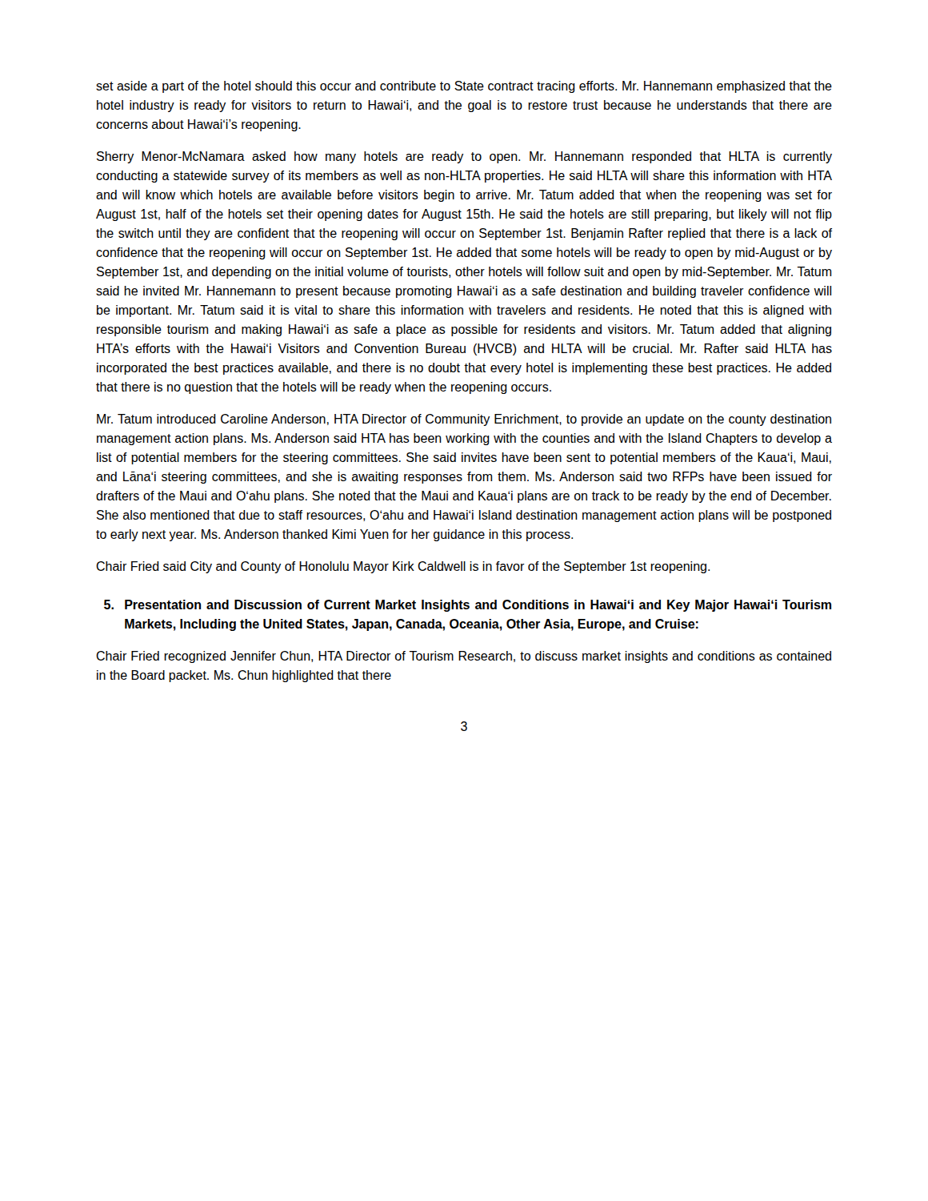set aside a part of the hotel should this occur and contribute to State contract tracing efforts. Mr. Hannemann emphasized that the hotel industry is ready for visitors to return to Hawaiʻi, and the goal is to restore trust because he understands that there are concerns about Hawaiʻi’s reopening.
Sherry Menor-McNamara asked how many hotels are ready to open. Mr. Hannemann responded that HLTA is currently conducting a statewide survey of its members as well as non-HLTA properties. He said HLTA will share this information with HTA and will know which hotels are available before visitors begin to arrive. Mr. Tatum added that when the reopening was set for August 1st, half of the hotels set their opening dates for August 15th. He said the hotels are still preparing, but likely will not flip the switch until they are confident that the reopening will occur on September 1st. Benjamin Rafter replied that there is a lack of confidence that the reopening will occur on September 1st. He added that some hotels will be ready to open by mid-August or by September 1st, and depending on the initial volume of tourists, other hotels will follow suit and open by mid-September. Mr. Tatum said he invited Mr. Hannemann to present because promoting Hawaiʻi as a safe destination and building traveler confidence will be important. Mr. Tatum said it is vital to share this information with travelers and residents. He noted that this is aligned with responsible tourism and making Hawaiʻi as safe a place as possible for residents and visitors. Mr. Tatum added that aligning HTA’s efforts with the Hawaiʻi Visitors and Convention Bureau (HVCB) and HLTA will be crucial. Mr. Rafter said HLTA has incorporated the best practices available, and there is no doubt that every hotel is implementing these best practices. He added that there is no question that the hotels will be ready when the reopening occurs.
Mr. Tatum introduced Caroline Anderson, HTA Director of Community Enrichment, to provide an update on the county destination management action plans. Ms. Anderson said HTA has been working with the counties and with the Island Chapters to develop a list of potential members for the steering committees. She said invites have been sent to potential members of the Kauaʻi, Maui, and Lānaʻi steering committees, and she is awaiting responses from them. Ms. Anderson said two RFPs have been issued for drafters of the Maui and Oʻahu plans. She noted that the Maui and Kauaʻi plans are on track to be ready by the end of December. She also mentioned that due to staff resources, Oʻahu and Hawaiʻi Island destination management action plans will be postponed to early next year. Ms. Anderson thanked Kimi Yuen for her guidance in this process.
Chair Fried said City and County of Honolulu Mayor Kirk Caldwell is in favor of the September 1st reopening.
Presentation and Discussion of Current Market Insights and Conditions in Hawaiʻi and Key Major Hawaiʻi Tourism Markets, Including the United States, Japan, Canada, Oceania, Other Asia, Europe, and Cruise:
Chair Fried recognized Jennifer Chun, HTA Director of Tourism Research, to discuss market insights and conditions as contained in the Board packet. Ms. Chun highlighted that there
3